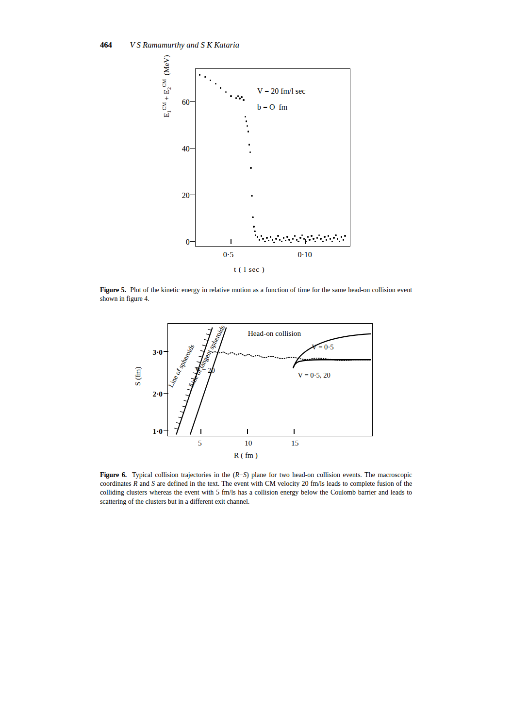464 V S Ramamurthy and S K Kataria
E1CM + E2CM (MeV)
60
40
20
0
V = 20 fm/l sec
b = O fm
0·5
0·10
t ( l sec )
Figure 5. Plot of the kinetic energy in relative motion as a function of time for the same head-on collision event shown in figure 4.
S (fm)
3·0
2·0
1·0
Head-on collision
V = 0·5
V = 0·5, 20
V = 20
Line of spheroids
Line of tangent spheroids
5
10
15
R ( fm )
Figure 6. Typical collision trajectories in the (R−S) plane for two head-on collision events. The macroscopic coordinates R and S are defined in the text. The event with CM velocity 20 fm/ls leads to complete fusion of the colliding clusters whereas the event with 5 fm/ls has a collision energy below the Coulomb barrier and leads to scattering of the clusters but in a different exit channel.